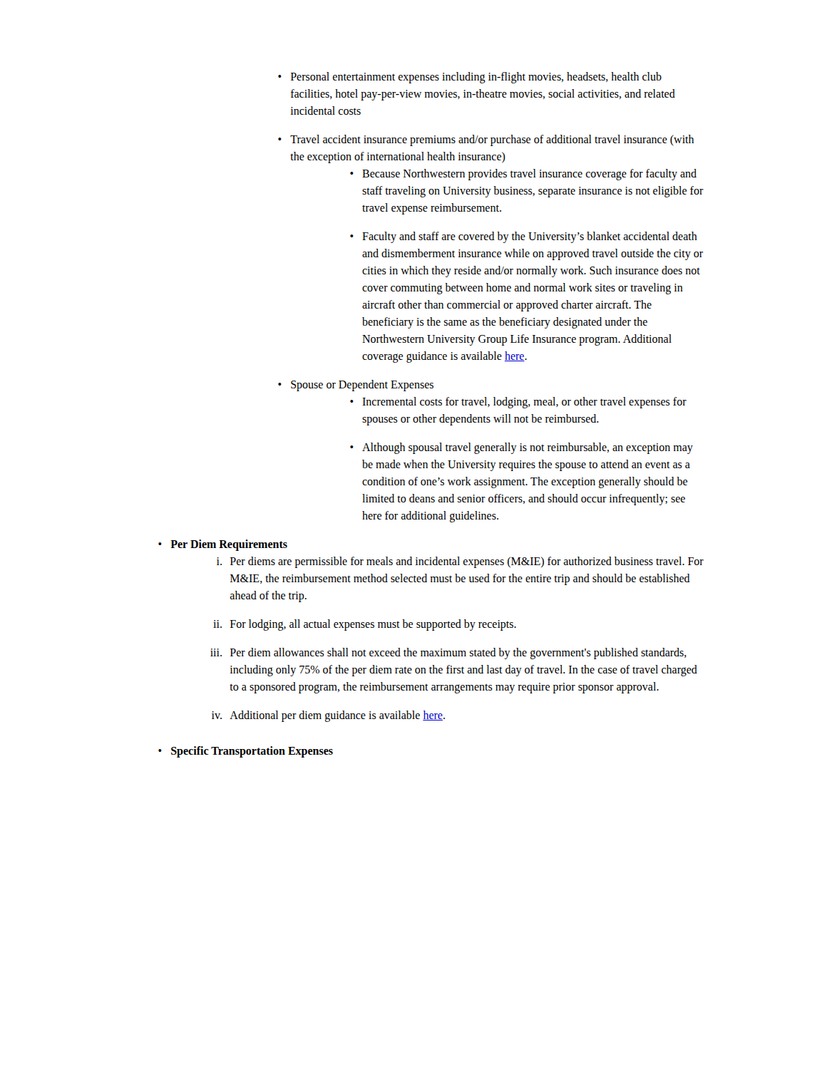Personal entertainment expenses including in-flight movies, headsets, health club facilities, hotel pay-per-view movies, in-theatre movies, social activities, and related incidental costs
Travel accident insurance premiums and/or purchase of additional travel insurance (with the exception of international health insurance)
Because Northwestern provides travel insurance coverage for faculty and staff traveling on University business, separate insurance is not eligible for travel expense reimbursement.
Faculty and staff are covered by the University’s blanket accidental death and dismemberment insurance while on approved travel outside the city or cities in which they reside and/or normally work. Such insurance does not cover commuting between home and normal work sites or traveling in aircraft other than commercial or approved charter aircraft. The beneficiary is the same as the beneficiary designated under the Northwestern University Group Life Insurance program. Additional coverage guidance is available here.
Spouse or Dependent Expenses
Incremental costs for travel, lodging, meal, or other travel expenses for spouses or other dependents will not be reimbursed.
Although spousal travel generally is not reimbursable, an exception may be made when the University requires the spouse to attend an event as a condition of one’s work assignment. The exception generally should be limited to deans and senior officers, and should occur infrequently; see here for additional guidelines.
Per Diem Requirements
Per diems are permissible for meals and incidental expenses (M&IE) for authorized business travel. For M&IE, the reimbursement method selected must be used for the entire trip and should be established ahead of the trip.
For lodging, all actual expenses must be supported by receipts.
Per diem allowances shall not exceed the maximum stated by the government's published standards, including only 75% of the per diem rate on the first and last day of travel. In the case of travel charged to a sponsored program, the reimbursement arrangements may require prior sponsor approval.
Additional per diem guidance is available here.
Specific Transportation Expenses